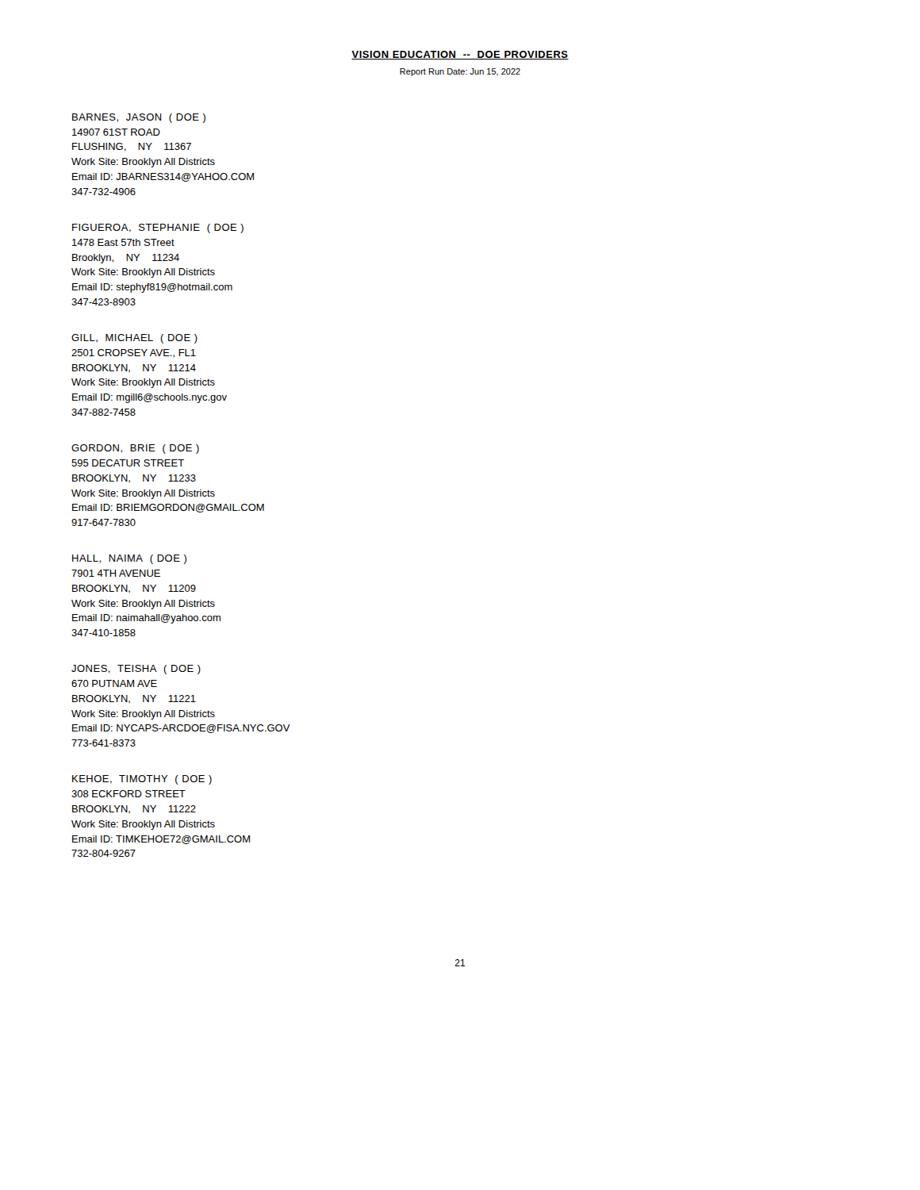VISION EDUCATION -- DOE PROVIDERS
Report Run Date: Jun 15, 2022
BARNES, JASON ( DOE )
14907 61ST ROAD
FLUSHING, NY 11367
Work Site: Brooklyn All Districts
Email ID: JBARNES314@YAHOO.COM
347-732-4906
FIGUEROA, STEPHANIE ( DOE )
1478 East 57th STreet
Brooklyn, NY 11234
Work Site: Brooklyn All Districts
Email ID: stephyf819@hotmail.com
347-423-8903
GILL, MICHAEL ( DOE )
2501 CROPSEY AVE., FL1
BROOKLYN, NY 11214
Work Site: Brooklyn All Districts
Email ID: mgill6@schools.nyc.gov
347-882-7458
GORDON, BRIE ( DOE )
595 DECATUR STREET
BROOKLYN, NY 11233
Work Site: Brooklyn All Districts
Email ID: BRIEMGORDON@GMAIL.COM
917-647-7830
HALL, NAIMA ( DOE )
7901 4TH AVENUE
BROOKLYN, NY 11209
Work Site: Brooklyn All Districts
Email ID: naimahall@yahoo.com
347-410-1858
JONES, TEISHA ( DOE )
670 PUTNAM AVE
BROOKLYN, NY 11221
Work Site: Brooklyn All Districts
Email ID: NYCAPS-ARCDOE@FISA.NYC.GOV
773-641-8373
KEHOE, TIMOTHY ( DOE )
308 ECKFORD STREET
BROOKLYN, NY 11222
Work Site: Brooklyn All Districts
Email ID: TIMKEHOE72@GMAIL.COM
732-804-9267
21